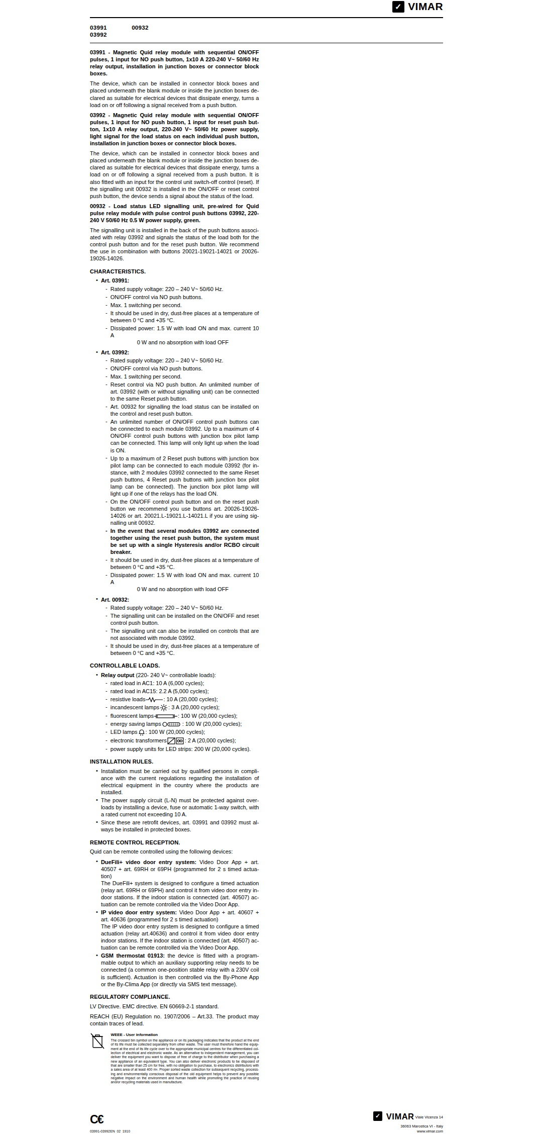✓VIMAR
0399100932
03992
03991 - Magnetic Quid relay module with sequential ON/OFF pulses, 1 input for NO push button, 1x10 A 220-240 V~ 50/60 Hz relay output, installation in junction boxes or connector block boxes.
The device, which can be installed in connector block boxes and placed underneath the blank module or inside the junction boxes declared as suitable for electrical devices that dissipate energy, turns a load on or off following a signal received from a push button.
03992 - Magnetic Quid relay module with sequential ON/OFF pulses, 1 input for NO push button, 1 input for reset push button, 1x10 A relay output, 220-240 V~ 50/60 Hz power supply, light signal for the load status on each individual push button, installation in junction boxes or connector block boxes.
The device, which can be installed in connector block boxes and placed underneath the blank module or inside the junction boxes declared as suitable for electrical devices that dissipate energy, turns a load on or off following a signal received from a push button. It is also fitted with an input for the control unit switch-off control (reset). If the signalling unit 00932 is installed in the ON/OFF or reset control push button, the device sends a signal about the status of the load.
00932 - Load status LED signalling unit, pre-wired for Quid pulse relay module with pulse control push buttons 03992, 220-240 V 50/60 Hz 0.5 W power supply, green.
The signalling unit is installed in the back of the push buttons associated with relay 03992 and signals the status of the load both for the control push button and for the reset push button. We recommend the use in combination with buttons 20021-19021-14021 or 20026-19026-14026.
Characteristics.
Art. 03991:
Rated supply voltage: 220 – 240 V~ 50/60 Hz.
ON/OFF control via NO push buttons.
Max. 1 switching per second.
It should be used in dry, dust-free places at a temperature of between 0 °C and +35 °C.
Dissipated power: 1.5 W with load ON and max. current 10 A
0 W and no absorption with load OFF
Art. 03992:
Rated supply voltage: 220 – 240 V~ 50/60 Hz.
ON/OFF control via NO push buttons.
Max. 1 switching per second.
Reset control via NO push button. An unlimited number of art. 03992 (with or without signalling unit) can be connected to the same Reset push button.
Art. 00932 for signalling the load status can be installed on the control and reset push button.
An unlimited number of ON/OFF control push buttons can be connected to each module 03992. Up to a maximum of 4 ON/OFF control push buttons with junction box pilot lamp can be connected. This lamp will only light up when the load is ON.
Up to a maximum of 2 Reset push buttons with junction box pilot lamp can be connected to each module 03992 (for instance, with 2 modules 03992 connected to the same Reset push buttons, 4 Reset push buttons with junction box pilot lamp can be connected). The junction box pilot lamp will light up if one of the relays has the load ON.
On the ON/OFF control push button and on the reset push button we recommend you use buttons art. 20026-19026-14026 or art. 20021.L-19021.L-14021.L if you are using signalling unit 00932.
In the event that several modules 03992 are connected together using the reset push button, the system must be set up with a single Hysteresis and/or RCBO circuit breaker.
It should be used in dry, dust-free places at a temperature of between 0 °C and +35 °C.
Dissipated power: 1.5 W with load ON and max. current 10 A
0 W and no absorption with load OFF
Art. 00932:
Rated supply voltage: 220 – 240 V~ 50/60 Hz.
The signalling unit can be installed on the ON/OFF and reset control push button.
The signalling unit can also be installed on controls that are not associated with module 03992.
It should be used in dry, dust-free places at a temperature of between 0 °C and +35 °C.
Controllable loads.
Relay output (220- 240 V~ controllable loads):
rated load in AC1: 10 A (6,000 cycles);
rated load in AC15: 2.2 A (5,000 cycles);
resistive loads : 10 A (20,000 cycles);
incandescent lamps : 3 A (20,000 cycles);
fluorescent lamps : 100 W (20,000 cycles);
energy saving lamps : 100 W (20,000 cycles);
LED lamps : 100 W (20,000 cycles);
electronic transformers : 2 A (20,000 cycles);
power supply units for LED strips: 200 W (20,000 cycles).
Installation rules.
Installation must be carried out by qualified persons in compliance with the current regulations regarding the installation of electrical equipment in the country where the products are installed.
The power supply circuit (L-N) must be protected against overloads by installing a device, fuse or automatic 1-way switch, with a rated current not exceeding 10 A.
Since these are retrofit devices, art. 03991 and 03992 must always be installed in protected boxes.
Remote control reception.
Quid can be remote controlled using the following devices:
DueFili+ video door entry system: Video Door App + art. 40507 + art. 69RH or 69PH (programmed for 2 s timed actuation)
The DueFili+ system is designed to configure a timed actuation (relay art. 69RH or 69PH) and control it from video door entry indoor stations. If the indoor station is connected (art. 40507) actuation can be remote controlled via the Video Door App.
IP video door entry system: Video Door App + art. 40607 + art. 40636 (programmed for 2 s timed actuation)
The IP video door entry system is designed to configure a timed actuation (relay art.40636) and control it from video door entry indoor stations. If the indoor station is connected (art. 40507) actuation can be remote controlled via the Video Door App.
GSM thermostat 01913: the device is fitted with a programmable output to which an auxiliary supporting relay needs to be connected (a common one-position stable relay with a 230V coil is sufficient). Actuation is then controlled via the By-Phone App or the By-Clima App (or directly via SMS text message).
Regulatory compliance.
LV Directive. EMC directive. EN 60669-2-1 standard.
REACH (EU) Regulation no. 1907/2006 – Art.33. The product may contain traces of lead.
WEEE - User information The crossed bin symbol on the appliance or on its packaging indicates that the product at the end of its life must be collected separately from other waste. The user must therefore hand the equipment at the end of its life cycle over to the appropriate municipal centres for the differentiated collection of electrical and electronic waste. As an alternative to independent management, you can deliver the equipment you want to dispose of free of charge to the distributor when purchasing a new appliance of an equivalent type. You can also deliver electronic products to be disposed of that are smaller than 25 cm for free, with no obligation to purchase, to electronics distributors with a sales area of at least 400 m². Proper sorted waste collection for subsequent recycling, processing and environmentally conscious disposal of the old equipment helps to prevent any possible negative impact on the environment and human health while promoting the practice of reusing and/or recycling materials used in manufacture.
C€
03991-03992EN 02 1910
✓VIMAR
Viale Vicenza 14
36063 Marostica VI - Italy
www.vimar.com